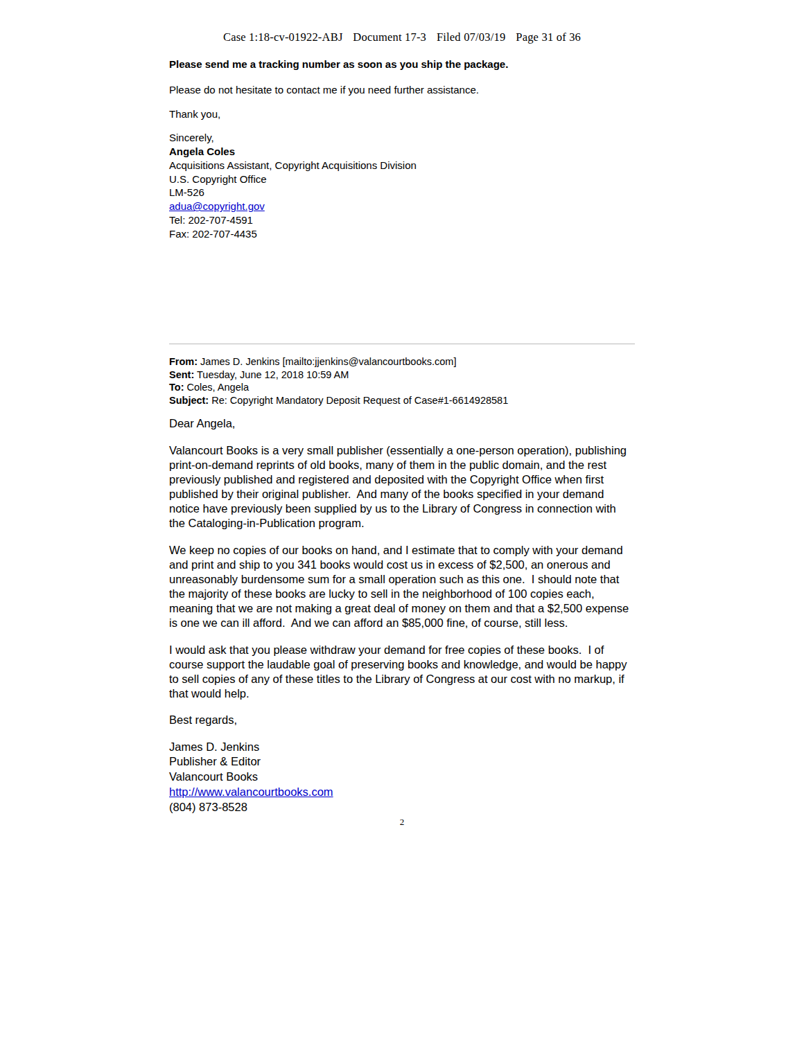Case 1:18-cv-01922-ABJ Document 17-3 Filed 07/03/19 Page 31 of 36
Please send me a tracking number as soon as you ship the package.
Please do not hesitate to contact me if you need further assistance.
Thank you,
Sincerely,
Angela Coles
Acquisitions Assistant, Copyright Acquisitions Division
U.S. Copyright Office
LM-526
adua@copyright.gov
Tel: 202-707-4591
Fax: 202-707-4435
From: James D. Jenkins [mailto:jjenkins@valancourtbooks.com]
Sent: Tuesday, June 12, 2018 10:59 AM
To: Coles, Angela
Subject: Re: Copyright Mandatory Deposit Request of Case#1-6614928581
Dear Angela,
Valancourt Books is a very small publisher (essentially a one-person operation), publishing print-on-demand reprints of old books, many of them in the public domain, and the rest previously published and registered and deposited with the Copyright Office when first published by their original publisher. And many of the books specified in your demand notice have previously been supplied by us to the Library of Congress in connection with the Cataloging-in-Publication program.
We keep no copies of our books on hand, and I estimate that to comply with your demand and print and ship to you 341 books would cost us in excess of $2,500, an onerous and unreasonably burdensome sum for a small operation such as this one. I should note that the majority of these books are lucky to sell in the neighborhood of 100 copies each, meaning that we are not making a great deal of money on them and that a $2,500 expense is one we can ill afford. And we can afford an $85,000 fine, of course, still less.
I would ask that you please withdraw your demand for free copies of these books. I of course support the laudable goal of preserving books and knowledge, and would be happy to sell copies of any of these titles to the Library of Congress at our cost with no markup, if that would help.
Best regards,
James D. Jenkins
Publisher & Editor
Valancourt Books
http://www.valancourtbooks.com
(804) 873-8528
2